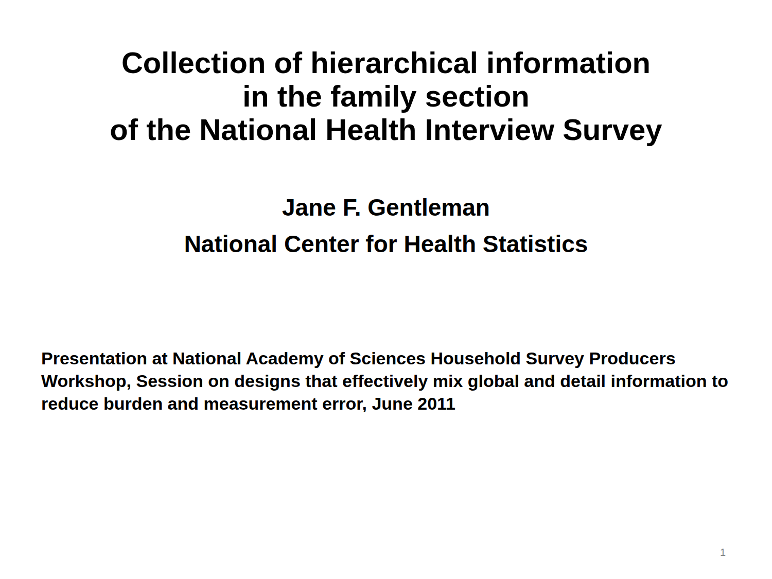Collection of hierarchical information
in the family section
of the National Health Interview Survey
Jane F. Gentleman
National Center for Health Statistics
Presentation at National Academy of Sciences Household Survey Producers Workshop, Session on designs that effectively mix global and detail information to reduce burden and measurement error, June 2011
1